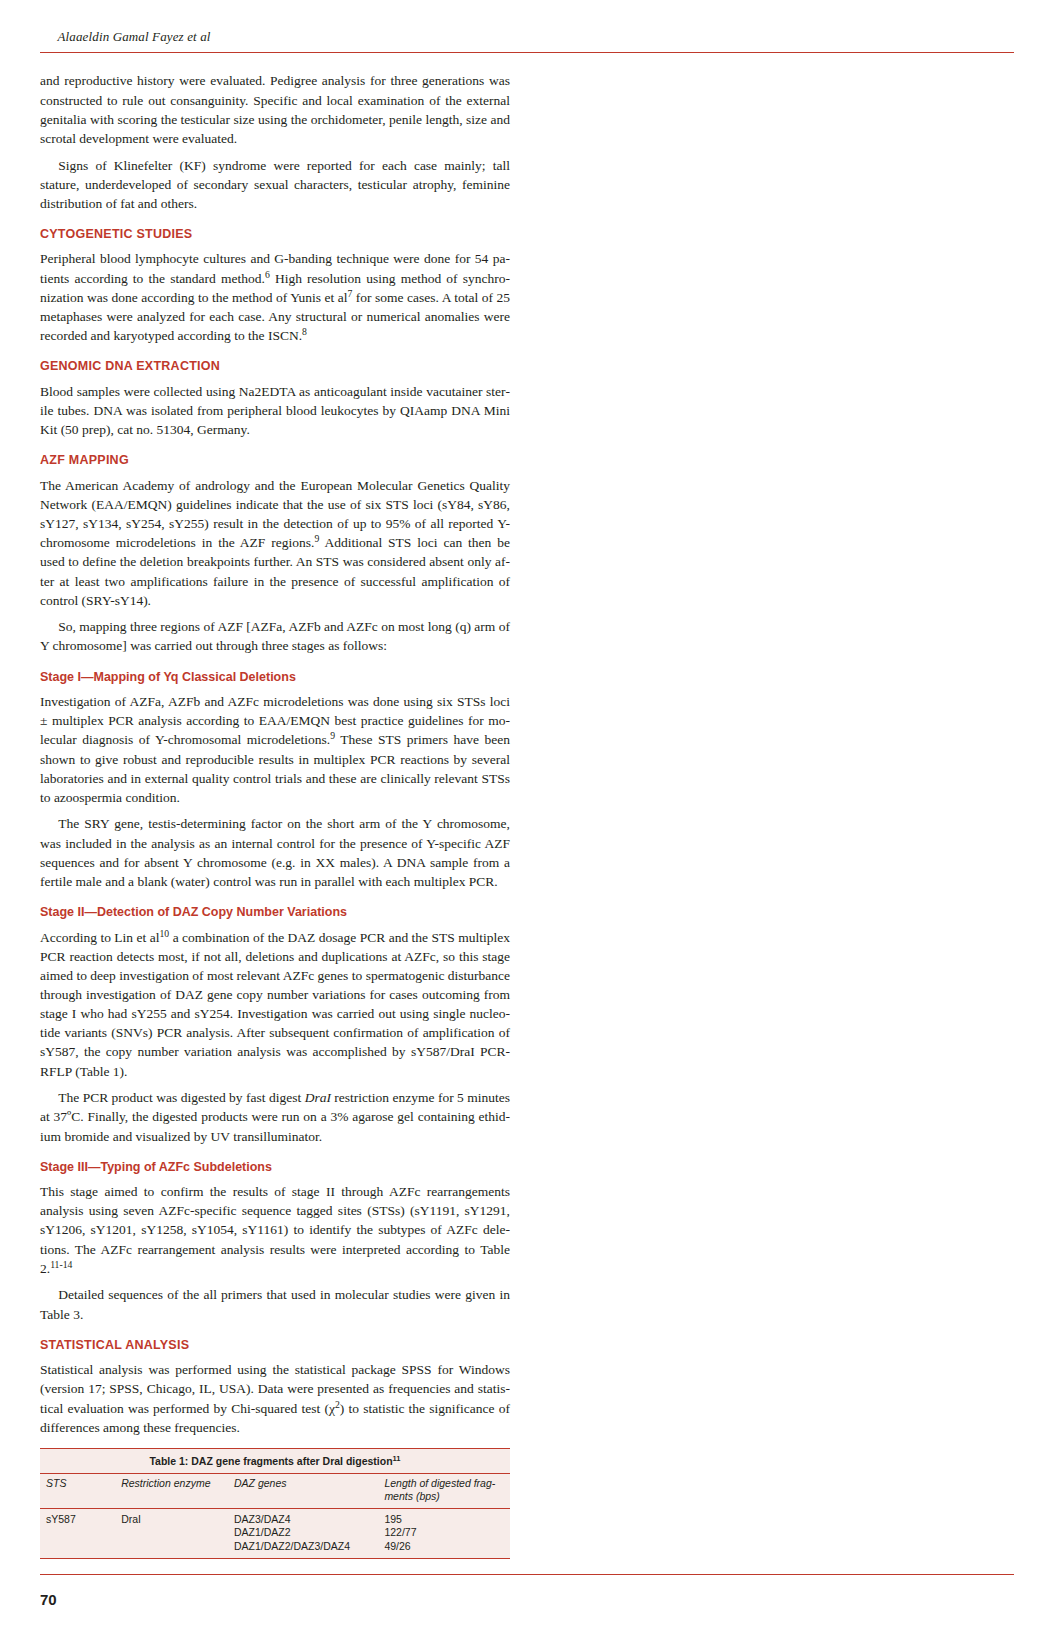Alaaeldin Gamal Fayez et al
and reproductive history were evaluated. Pedigree analysis for three generations was constructed to rule out consanguinity. Specific and local examination of the external genitalia with scoring the testicular size using the orchidometer, penile length, size and scrotal development were evaluated.
Signs of Klinefelter (KF) syndrome were reported for each case mainly; tall stature, underdeveloped of secondary sexual characters, testicular atrophy, feminine distribution of fat and others.
Cytogenetic Studies
Peripheral blood lymphocyte cultures and G-banding technique were done for 54 patients according to the standard method.6 High resolution using method of synchronization was done according to the method of Yunis et al7 for some cases. A total of 25 metaphases were analyzed for each case. Any structural or numerical anomalies were recorded and karyotyped according to the ISCN.8
Genomic DNA Extraction
Blood samples were collected using Na2EDTA as anticoagulant inside vacutainer sterile tubes. DNA was isolated from peripheral blood leukocytes by QIAamp DNA Mini Kit (50 prep), cat no. 51304, Germany.
AZF Mapping
The American Academy of andrology and the European Molecular Genetics Quality Network (EAA/EMQN) guidelines indicate that the use of six STS loci (sY84, sY86, sY127, sY134, sY254, sY255) result in the detection of up to 95% of all reported Y-chromosome microdeletions in the AZF regions.9 Additional STS loci can then be used to define the deletion breakpoints further. An STS was considered absent only after at least two amplifications failure in the presence of successful amplification of control (SRY-sY14).
So, mapping three regions of AZF [AZFa, AZFb and AZFc on most long (q) arm of Y chromosome] was carried out through three stages as follows:
Stage I—Mapping of Yq Classical Deletions
Investigation of AZFa, AZFb and AZFc microdeletions was done using six STSs loci ± multiplex PCR analysis according to EAA/EMQN best practice guidelines for molecular diagnosis of Y-chromosomal microdeletions.9 These STS primers have been shown to give robust and reproducible results in multiplex PCR reactions by several laboratories and in external quality control trials and these are clinically relevant STSs to azoospermia condition.
The SRY gene, testis-determining factor on the short arm of the Y chromosome, was included in the analysis as an internal control for the presence of Y-specific AZF sequences and for absent Y chromosome (e.g. in XX males). A DNA sample from a fertile male and a blank (water) control was run in parallel with each multiplex PCR.
Stage II—Detection of DAZ Copy Number Variations
According to Lin et al10 a combination of the DAZ dosage PCR and the STS multiplex PCR reaction detects most, if not all, deletions and duplications at AZFc, so this stage aimed to deep investigation of most relevant AZFc genes to spermatogenic disturbance through investigation of DAZ gene copy number variations for cases outcoming from stage I who had sY255 and sY254. Investigation was carried out using single nucleotide variants (SNVs) PCR analysis. After subsequent confirmation of amplification of sY587, the copy number variation analysis was accomplished by sY587/DraI PCR-RFLP (Table 1).
The PCR product was digested by fast digest DraI restriction enzyme for 5 minutes at 37ºC. Finally, the digested products were run on a 3% agarose gel containing ethidium bromide and visualized by UV transilluminator.
Stage III—Typing of AZFc Subdeletions
This stage aimed to confirm the results of stage II through AZFc rearrangements analysis using seven AZFc-specific sequence tagged sites (STSs) (sY1191, sY1291, sY1206, sY1201, sY1258, sY1054, sY1161) to identify the subtypes of AZFc deletions. The AZFc rearrangement analysis results were interpreted according to Table 2.11-14
Detailed sequences of the all primers that used in molecular studies were given in Table 3.
Statistical Analysis
Statistical analysis was performed using the statistical package SPSS for Windows (version 17; SPSS, Chicago, IL, USA). Data were presented as frequencies and statistical evaluation was performed by Chi-squared test (χ2) to statistic the significance of differences among these frequencies.
Table 1: DAZ gene fragments after DraI digestion11
| STS | Restriction enzyme | DAZ genes | Length of digested fragments (bps) |
| --- | --- | --- | --- |
| sY587 | DraI | DAZ3/DAZ4 DAZ1/DAZ2 DAZ1/DAZ2/DAZ3/DAZ4 | 195 122/77 49/26 |
70